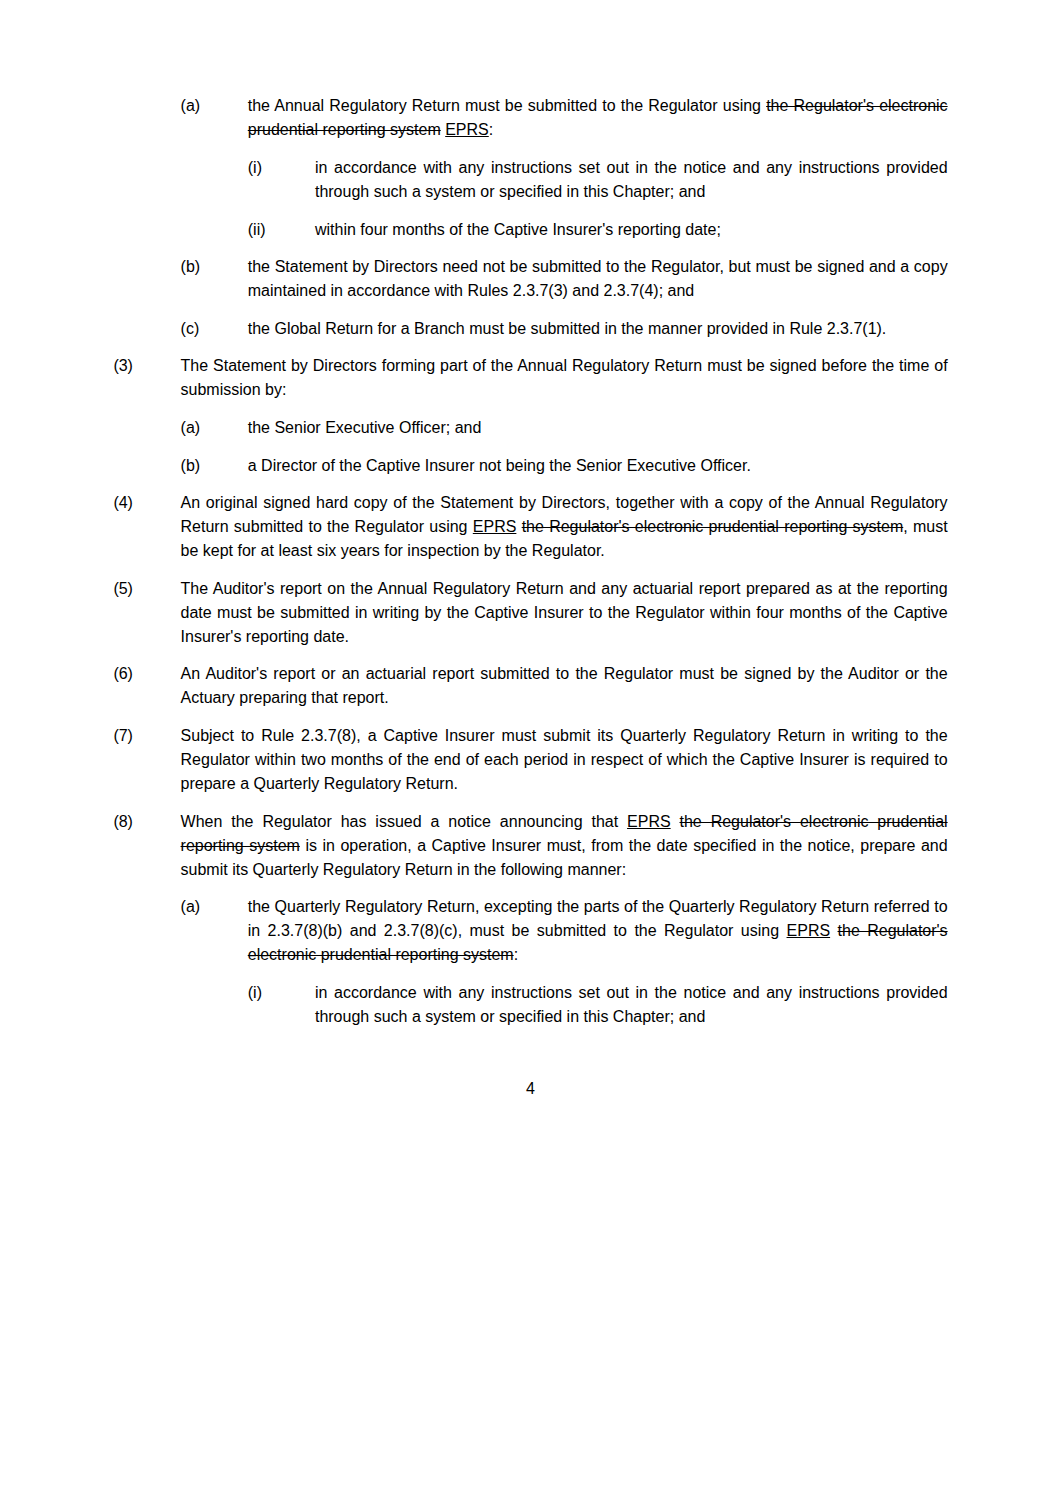(a) the Annual Regulatory Return must be submitted to the Regulator using the Regulator's electronic prudential reporting system EPRS:
(i) in accordance with any instructions set out in the notice and any instructions provided through such a system or specified in this Chapter; and
(ii) within four months of the Captive Insurer's reporting date;
(b) the Statement by Directors need not be submitted to the Regulator, but must be signed and a copy maintained in accordance with Rules 2.3.7(3) and 2.3.7(4); and
(c) the Global Return for a Branch must be submitted in the manner provided in Rule 2.3.7(1).
(3) The Statement by Directors forming part of the Annual Regulatory Return must be signed before the time of submission by:
(a) the Senior Executive Officer; and
(b) a Director of the Captive Insurer not being the Senior Executive Officer.
(4) An original signed hard copy of the Statement by Directors, together with a copy of the Annual Regulatory Return submitted to the Regulator using EPRS the Regulator's electronic prudential reporting system, must be kept for at least six years for inspection by the Regulator.
(5) The Auditor's report on the Annual Regulatory Return and any actuarial report prepared as at the reporting date must be submitted in writing by the Captive Insurer to the Regulator within four months of the Captive Insurer's reporting date.
(6) An Auditor's report or an actuarial report submitted to the Regulator must be signed by the Auditor or the Actuary preparing that report.
(7) Subject to Rule 2.3.7(8), a Captive Insurer must submit its Quarterly Regulatory Return in writing to the Regulator within two months of the end of each period in respect of which the Captive Insurer is required to prepare a Quarterly Regulatory Return.
(8) When the Regulator has issued a notice announcing that EPRS the Regulator's electronic prudential reporting system is in operation, a Captive Insurer must, from the date specified in the notice, prepare and submit its Quarterly Regulatory Return in the following manner:
(a) the Quarterly Regulatory Return, excepting the parts of the Quarterly Regulatory Return referred to in 2.3.7(8)(b) and 2.3.7(8)(c), must be submitted to the Regulator using EPRS the Regulator's electronic prudential reporting system:
(i) in accordance with any instructions set out in the notice and any instructions provided through such a system or specified in this Chapter; and
4